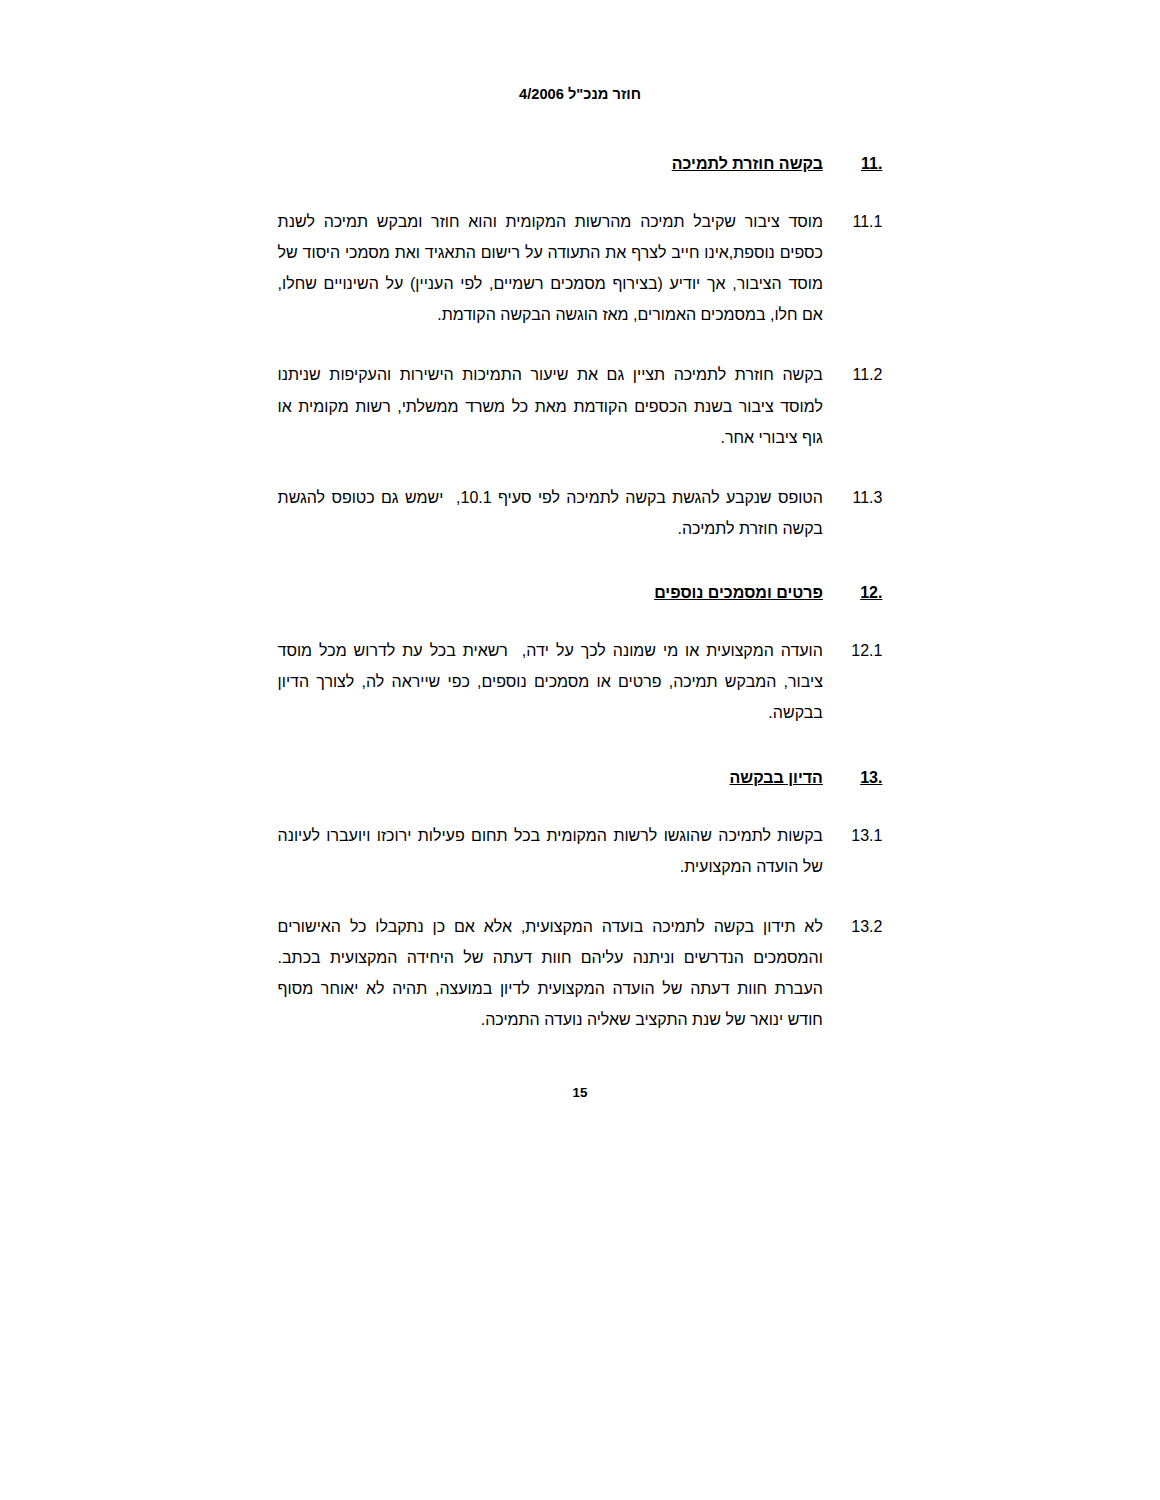חוזר מנכ"ל 4/2006
.11
בקשה חוזרת לתמיכה
11.1
מוסד ציבור שקיבל תמיכה מהרשות המקומית והוא חוזר ומבקש תמיכה לשנת כספים נוספת,אינו חייב לצרף את התעודה על רישום התאגיד ואת מסמכי היסוד של מוסד הציבור, אך יודיע (בצירוף מסמכים רשמיים, לפי העניין) על השינויים שחלו, אם חלו, במסמכים האמורים, מאז הוגשה הבקשה הקודמת.
11.2
בקשה חוזרת לתמיכה תציין גם את שיעור התמיכות הישירות והעקיפות שניתנו למוסד ציבור בשנת הכספים הקודמת מאת כל משרד ממשלתי, רשות מקומית או גוף ציבורי אחר.
11.3
הטופס שנקבע להגשת בקשה לתמיכה לפי סעיף 10.1, ישמש גם כטופס להגשת בקשה חוזרת לתמיכה.
.12
פרטים ומסמכים נוספים
12.1
הועדה המקצועית או מי שמונה לכך על ידה, רשאית בכל עת לדרוש מכל מוסד ציבור, המבקש תמיכה, פרטים או מסמכים נוספים, כפי שייראה לה, לצורך הדיון בבקשה.
.13
הדיון בבקשה
13.1
בקשות לתמיכה שהוגשו לרשות המקומית בכל תחום פעילות ירוכזו ויועברו לעיונה של הועדה המקצועית.
13.2
לא תידון בקשה לתמיכה בועדה המקצועית, אלא אם כן נתקבלו כל האישורים והמסמכים הנדרשים וניתנה עליהם חוות דעתה של היחידה המקצועית בכתב. העברת חוות דעתה של הועדה המקצועית לדיון במועצה, תהיה לא יאוחר מסוף חודש ינואר של שנת התקציב שאליה נועדה התמיכה.
15